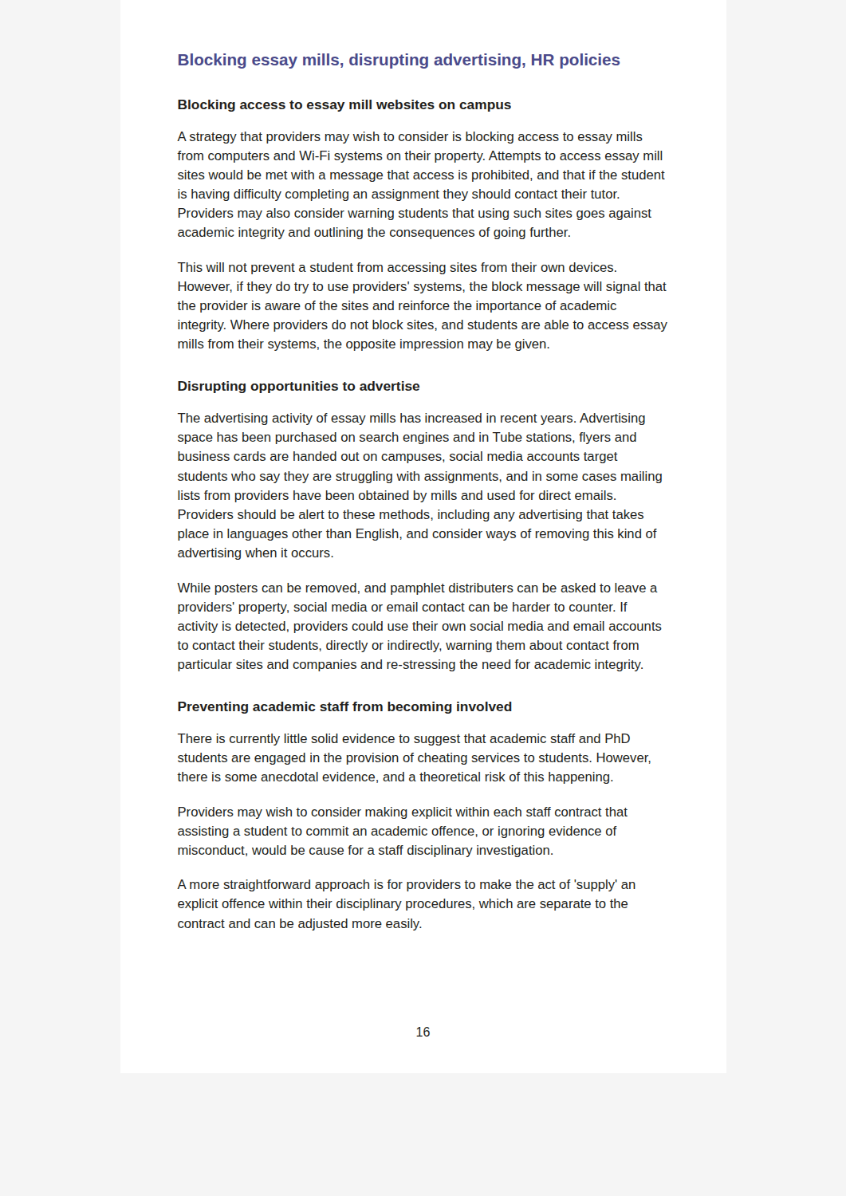Blocking essay mills, disrupting advertising, HR policies
Blocking access to essay mill websites on campus
A strategy that providers may wish to consider is blocking access to essay mills from computers and Wi-Fi systems on their property. Attempts to access essay mill sites would be met with a message that access is prohibited, and that if the student is having difficulty completing an assignment they should contact their tutor. Providers may also consider warning students that using such sites goes against academic integrity and outlining the consequences of going further.
This will not prevent a student from accessing sites from their own devices. However, if they do try to use providers' systems, the block message will signal that the provider is aware of the sites and reinforce the importance of academic integrity. Where providers do not block sites, and students are able to access essay mills from their systems, the opposite impression may be given.
Disrupting opportunities to advertise
The advertising activity of essay mills has increased in recent years. Advertising space has been purchased on search engines and in Tube stations, flyers and business cards are handed out on campuses, social media accounts target students who say they are struggling with assignments, and in some cases mailing lists from providers have been obtained by mills and used for direct emails. Providers should be alert to these methods, including any advertising that takes place in languages other than English, and consider ways of removing this kind of advertising when it occurs.
While posters can be removed, and pamphlet distributers can be asked to leave a providers' property, social media or email contact can be harder to counter. If activity is detected, providers could use their own social media and email accounts to contact their students, directly or indirectly, warning them about contact from particular sites and companies and re-stressing the need for academic integrity.
Preventing academic staff from becoming involved
There is currently little solid evidence to suggest that academic staff and PhD students are engaged in the provision of cheating services to students. However, there is some anecdotal evidence, and a theoretical risk of this happening.
Providers may wish to consider making explicit within each staff contract that assisting a student to commit an academic offence, or ignoring evidence of misconduct, would be cause for a staff disciplinary investigation.
A more straightforward approach is for providers to make the act of 'supply' an explicit offence within their disciplinary procedures, which are separate to the contract and can be adjusted more easily.
16